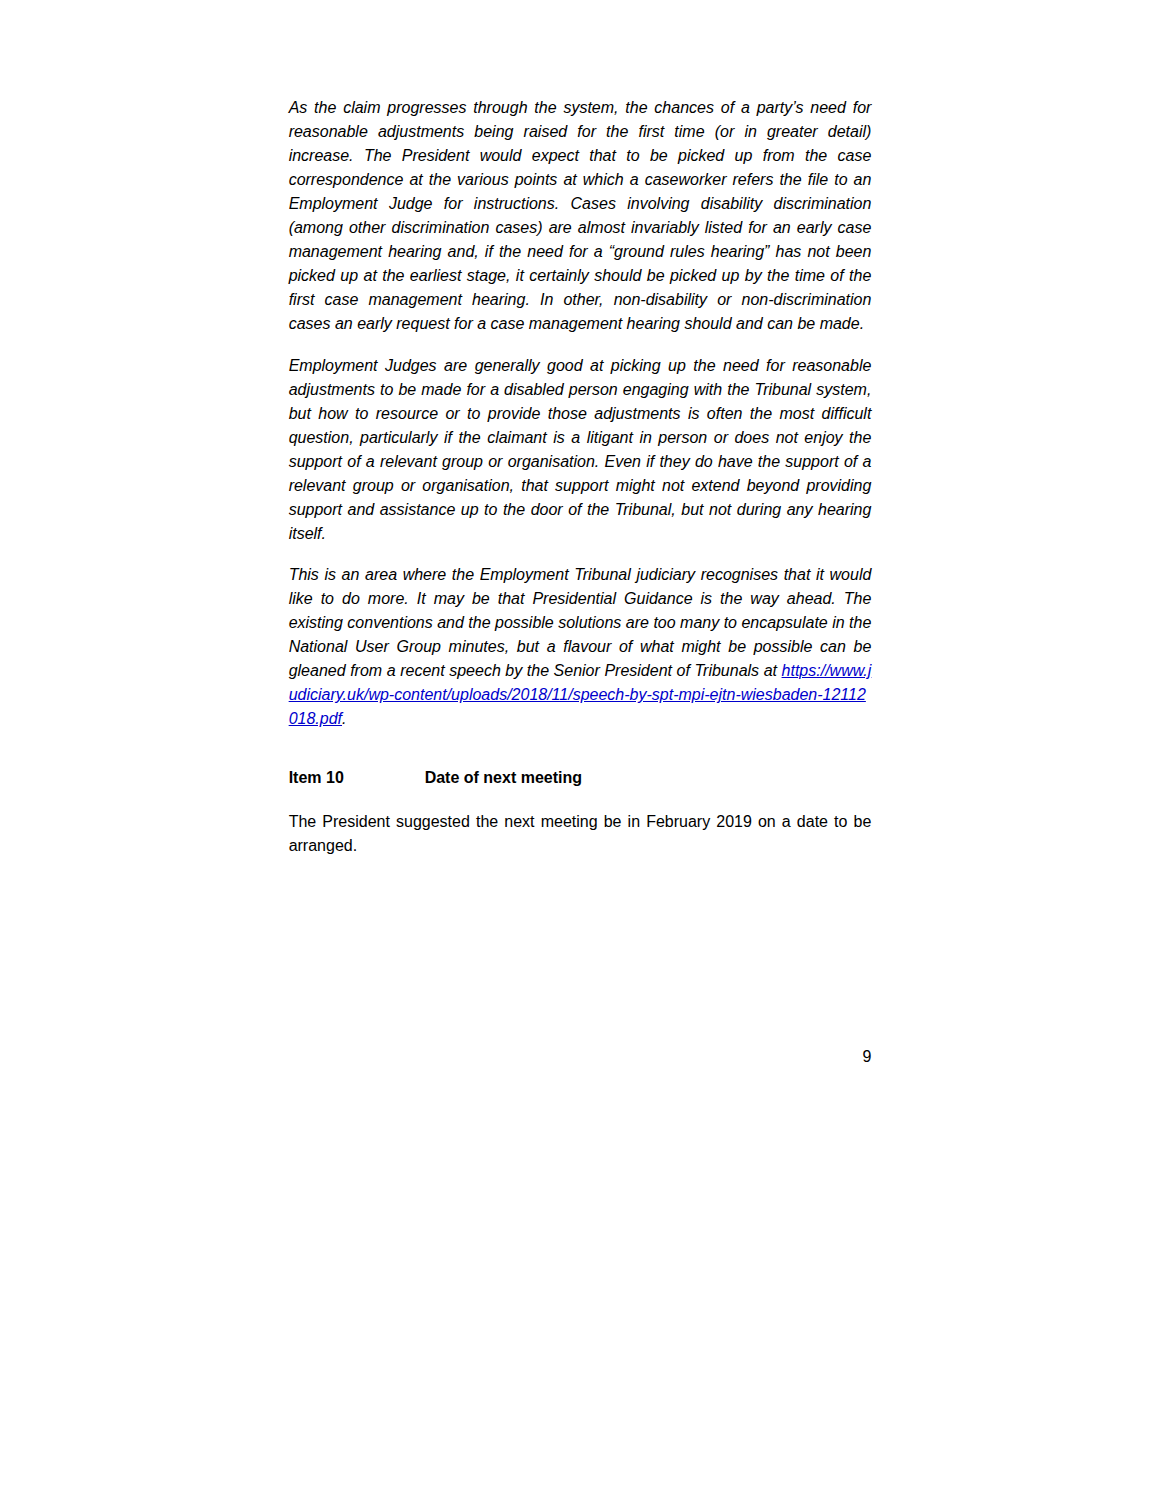As the claim progresses through the system, the chances of a party’s need for reasonable adjustments being raised for the first time (or in greater detail) increase. The President would expect that to be picked up from the case correspondence at the various points at which a caseworker refers the file to an Employment Judge for instructions. Cases involving disability discrimination (among other discrimination cases) are almost invariably listed for an early case management hearing and, if the need for a “ground rules hearing” has not been picked up at the earliest stage, it certainly should be picked up by the time of the first case management hearing. In other, non-disability or non-discrimination cases an early request for a case management hearing should and can be made.
Employment Judges are generally good at picking up the need for reasonable adjustments to be made for a disabled person engaging with the Tribunal system, but how to resource or to provide those adjustments is often the most difficult question, particularly if the claimant is a litigant in person or does not enjoy the support of a relevant group or organisation. Even if they do have the support of a relevant group or organisation, that support might not extend beyond providing support and assistance up to the door of the Tribunal, but not during any hearing itself.
This is an area where the Employment Tribunal judiciary recognises that it would like to do more. It may be that Presidential Guidance is the way ahead. The existing conventions and the possible solutions are too many to encapsulate in the National User Group minutes, but a flavour of what might be possible can be gleaned from a recent speech by the Senior President of Tribunals at https://www.judiciary.uk/wp-content/uploads/2018/11/speech-by-spt-mpi-ejtn-wiesbaden-12112018.pdf.
Item 10 Date of next meeting
The President suggested the next meeting be in February 2019 on a date to be arranged.
9